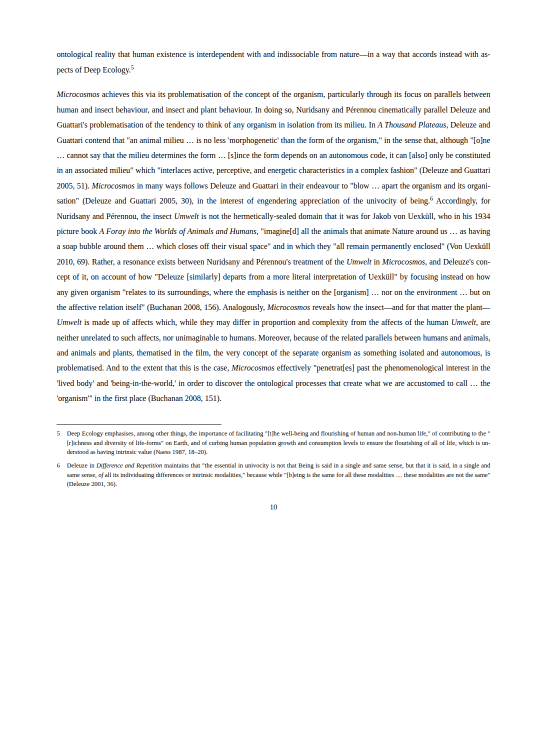ontological reality that human existence is interdependent with and indissociable from nature—in a way that accords instead with aspects of Deep Ecology.5
Microcosmos achieves this via its problematisation of the concept of the organism, particularly through its focus on parallels between human and insect behaviour, and insect and plant behaviour. In doing so, Nuridsany and Pérennou cinematically parallel Deleuze and Guattari's problematisation of the tendency to think of any organism in isolation from its milieu. In A Thousand Plateaus, Deleuze and Guattari contend that "an animal milieu … is no less 'morphogenetic' than the form of the organism," in the sense that, although "[o]ne … cannot say that the milieu determines the form … [s]ince the form depends on an autonomous code, it can [also] only be constituted in an associated milieu" which "interlaces active, perceptive, and energetic characteristics in a complex fashion" (Deleuze and Guattari 2005, 51). Microcosmos in many ways follows Deleuze and Guattari in their endeavour to "blow … apart the organism and its organisation" (Deleuze and Guattari 2005, 30), in the interest of engendering appreciation of the univocity of being.6 Accordingly, for Nuridsany and Pérennou, the insect Umwelt is not the hermetically-sealed domain that it was for Jakob von Uexküll, who in his 1934 picture book A Foray into the Worlds of Animals and Humans, "imagine[d] all the animals that animate Nature around us … as having a soap bubble around them … which closes off their visual space" and in which they "all remain permanently enclosed" (Von Uexküll 2010, 69). Rather, a resonance exists between Nuridsany and Pérennou's treatment of the Umwelt in Microcosmos, and Deleuze's concept of it, on account of how "Deleuze [similarly] departs from a more literal interpretation of Uexküll" by focusing instead on how any given organism "relates to its surroundings, where the emphasis is neither on the [organism] … nor on the environment … but on the affective relation itself" (Buchanan 2008, 156). Analogously, Microcosmos reveals how the insect—and for that matter the plant—Umwelt is made up of affects which, while they may differ in proportion and complexity from the affects of the human Umwelt, are neither unrelated to such affects, nor unimaginable to humans. Moreover, because of the related parallels between humans and animals, and animals and plants, thematised in the film, the very concept of the separate organism as something isolated and autonomous, is problematised. And to the extent that this is the case, Microcosmos effectively "penetrat[es] past the phenomenological interest in the 'lived body' and 'being-in-the-world,' in order to discover the ontological processes that create what we are accustomed to call … the 'organism'" in the first place (Buchanan 2008, 151).
5
Deep Ecology emphasises, among other things, the importance of facilitating "[t]he well-being and flourishing of human and non-human life," of contributing to the "[r]ichness and diversity of life-forms" on Earth, and of curbing human population growth and consumption levels to ensure the flourishing of all of life, which is understood as having intrinsic value (Naess 1987, 18–20).
6
Deleuze in Difference and Repetition maintains that "the essential in univocity is not that Being is said in a single and same sense, but that it is said, in a single and same sense, of all its individuating differences or intrinsic modalities," because while "[b]eing is the same for all these modalities … these modalities are not the same" (Deleuze 2001, 36).
10